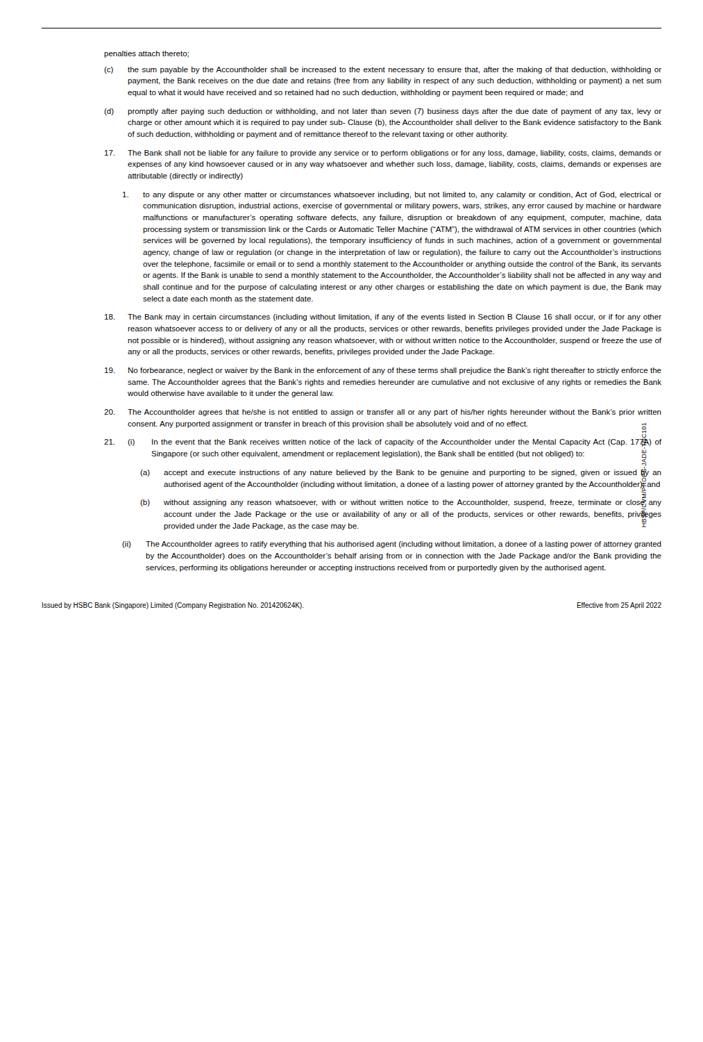penalties attach thereto;
(c)
the sum payable by the Accountholder shall be increased to the extent necessary to ensure that, after the making of that deduction, withholding or payment, the Bank receives on the due date and retains (free from any liability in respect of any such deduction, withholding or payment) a net sum equal to what it would have received and so retained had no such deduction, withholding or payment been required or made; and
(d)
promptly after paying such deduction or withholding, and not later than seven (7) business days after the due date of payment of any tax, levy or charge or other amount which it is required to pay under sub- Clause (b), the Accountholder shall deliver to the Bank evidence satisfactory to the Bank of such deduction, withholding or payment and of remittance thereof to the relevant taxing or other authority.
17.
The Bank shall not be liable for any failure to provide any service or to perform obligations or for any loss, damage, liability, costs, claims, demands or expenses of any kind howsoever caused or in any way whatsoever and whether such loss, damage, liability, costs, claims, demands or expenses are attributable (directly or indirectly)
1.
to any dispute or any other matter or circumstances whatsoever including, but not limited to, any calamity or condition, Act of God, electrical or communication disruption, industrial actions, exercise of governmental or military powers, wars, strikes, any error caused by machine or hardware malfunctions or manufacturer’s operating software defects, any failure, disruption or breakdown of any equipment, computer, machine, data processing system or transmission link or the Cards or Automatic Teller Machine (“ATM”), the withdrawal of ATM services in other countries (which services will be governed by local regulations), the temporary insufficiency of funds in such machines, action of a government or governmental agency, change of law or regulation (or change in the interpretation of law or regulation), the failure to carry out the Accountholder’s instructions over the telephone, facsimile or email or to send a monthly statement to the Accountholder or anything outside the control of the Bank, its servants or agents. If the Bank is unable to send a monthly statement to the Accountholder, the Accountholder’s liability shall not be affected in any way and shall continue and for the purpose of calculating interest or any other charges or establishing the date on which payment is due, the Bank may select a date each month as the statement date.
18.
The Bank may in certain circumstances (including without limitation, if any of the events listed in Section B Clause 16 shall occur, or if for any other reason whatsoever access to or delivery of any or all the products, services or other rewards, benefits privileges provided under the Jade Package is not possible or is hindered), without assigning any reason whatsoever, with or without written notice to the Accountholder, suspend or freeze the use of any or all the products, services or other rewards, benefits, privileges provided under the Jade Package.
19.
No forbearance, neglect or waiver by the Bank in the enforcement of any of these terms shall prejudice the Bank’s right thereafter to strictly enforce the same. The Accountholder agrees that the Bank’s rights and remedies hereunder are cumulative and not exclusive of any rights or remedies the Bank would otherwise have available to it under the general law.
20.
The Accountholder agrees that he/she is not entitled to assign or transfer all or any part of his/her rights hereunder without the Bank’s prior written consent. Any purported assignment or transfer in breach of this provision shall be absolutely void and of no effect.
21.
(i)
In the event that the Bank receives written notice of the lack of capacity of the Accountholder under the Mental Capacity Act (Cap. 177A) of Singapore (or such other equivalent, amendment or replacement legislation), the Bank shall be entitled (but not obliged) to:
(a)
accept and execute instructions of any nature believed by the Bank to be genuine and purporting to be signed, given or issued by an authorised agent of the Accountholder (including without limitation, a donee of a lasting power of attorney granted by the Accountholder); and
(b)
without assigning any reason whatsoever, with or without written notice to the Accountholder, suspend, freeze, terminate or close any account under the Jade Package or the use or availability of any or all of the products, services or other rewards, benefits, privileges provided under the Jade Package, as the case may be.
(ii)
The Accountholder agrees to ratify everything that his authorised agent (including without limitation, a donee of a lasting power of attorney granted by the Accountholder) does on the Accountholder’s behalf arising from or in connection with the Jade Package and/or the Bank providing the services, performing its obligations hereunder or accepting instructions received from or purportedly given by the authorised agent.
HBSP/CVM/PROPS-JADE-TNC101
Issued by HSBC Bank (Singapore) Limited (Company Registration No. 201420624K).
Effective from 25 April 2022